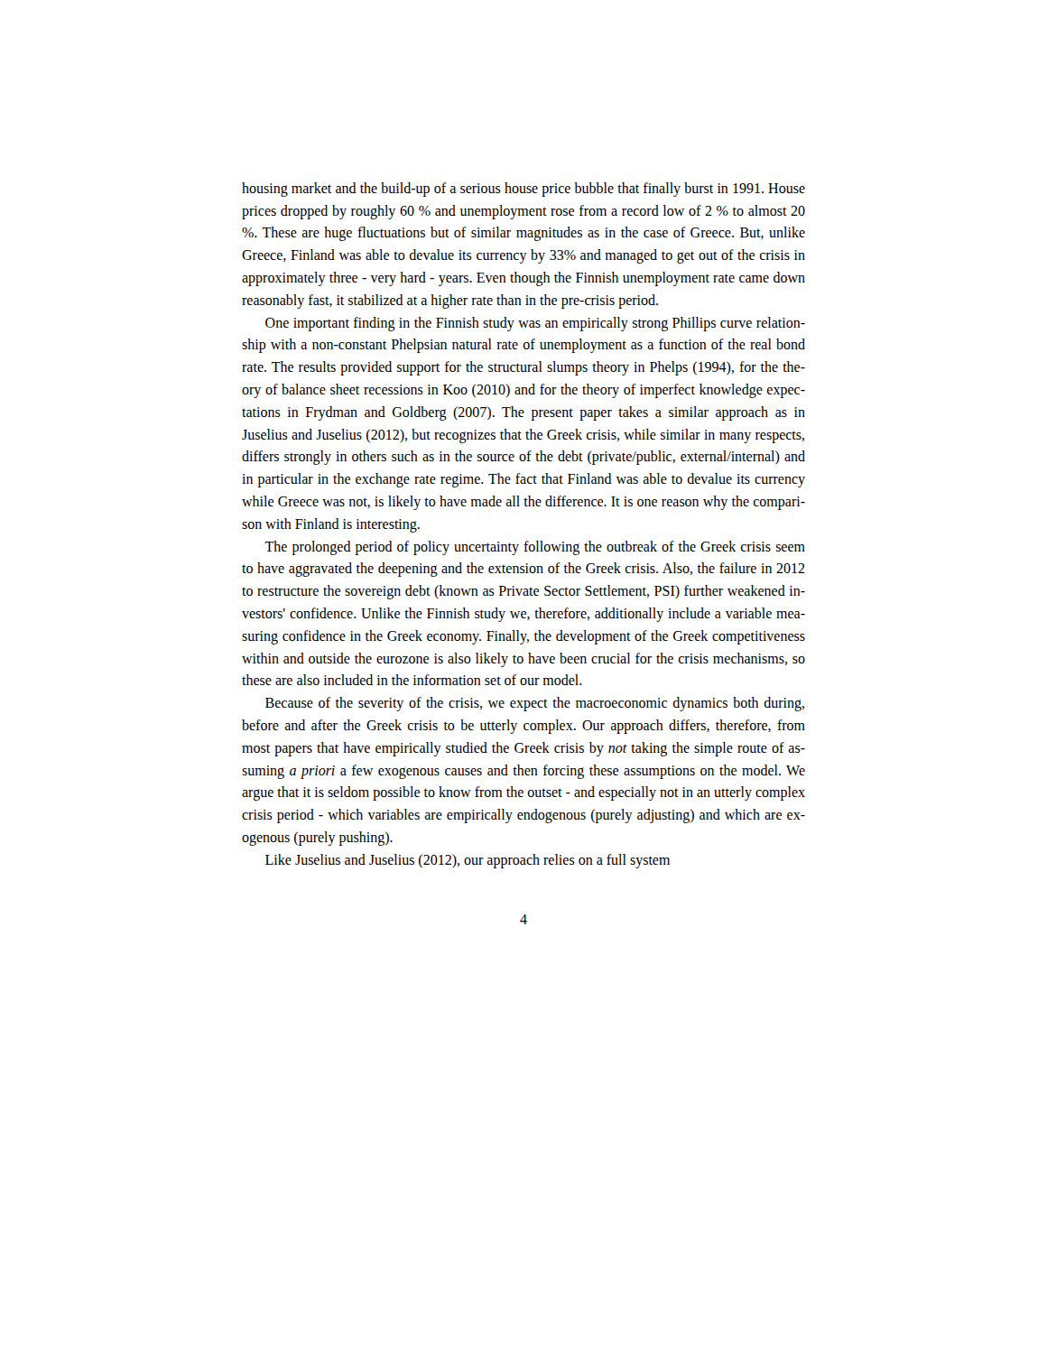housing market and the build-up of a serious house price bubble that finally burst in 1991. House prices dropped by roughly 60 % and unemployment rose from a record low of 2 % to almost 20 %. These are huge fluctuations but of similar magnitudes as in the case of Greece. But, unlike Greece, Finland was able to devalue its currency by 33% and managed to get out of the crisis in approximately three - very hard - years. Even though the Finnish unemployment rate came down reasonably fast, it stabilized at a higher rate than in the pre-crisis period.
One important finding in the Finnish study was an empirically strong Phillips curve relationship with a non-constant Phelpsian natural rate of unemployment as a function of the real bond rate. The results provided support for the structural slumps theory in Phelps (1994), for the theory of balance sheet recessions in Koo (2010) and for the theory of imperfect knowledge expectations in Frydman and Goldberg (2007). The present paper takes a similar approach as in Juselius and Juselius (2012), but recognizes that the Greek crisis, while similar in many respects, differs strongly in others such as in the source of the debt (private/public, external/internal) and in particular in the exchange rate regime. The fact that Finland was able to devalue its currency while Greece was not, is likely to have made all the difference. It is one reason why the comparison with Finland is interesting.
The prolonged period of policy uncertainty following the outbreak of the Greek crisis seem to have aggravated the deepening and the extension of the Greek crisis. Also, the failure in 2012 to restructure the sovereign debt (known as Private Sector Settlement, PSI) further weakened investors' confidence. Unlike the Finnish study we, therefore, additionally include a variable measuring confidence in the Greek economy. Finally, the development of the Greek competitiveness within and outside the eurozone is also likely to have been crucial for the crisis mechanisms, so these are also included in the information set of our model.
Because of the severity of the crisis, we expect the macroeconomic dynamics both during, before and after the Greek crisis to be utterly complex. Our approach differs, therefore, from most papers that have empirically studied the Greek crisis by not taking the simple route of assuming a priori a few exogenous causes and then forcing these assumptions on the model. We argue that it is seldom possible to know from the outset - and especially not in an utterly complex crisis period - which variables are empirically endogenous (purely adjusting) and which are exogenous (purely pushing).
Like Juselius and Juselius (2012), our approach relies on a full system
4